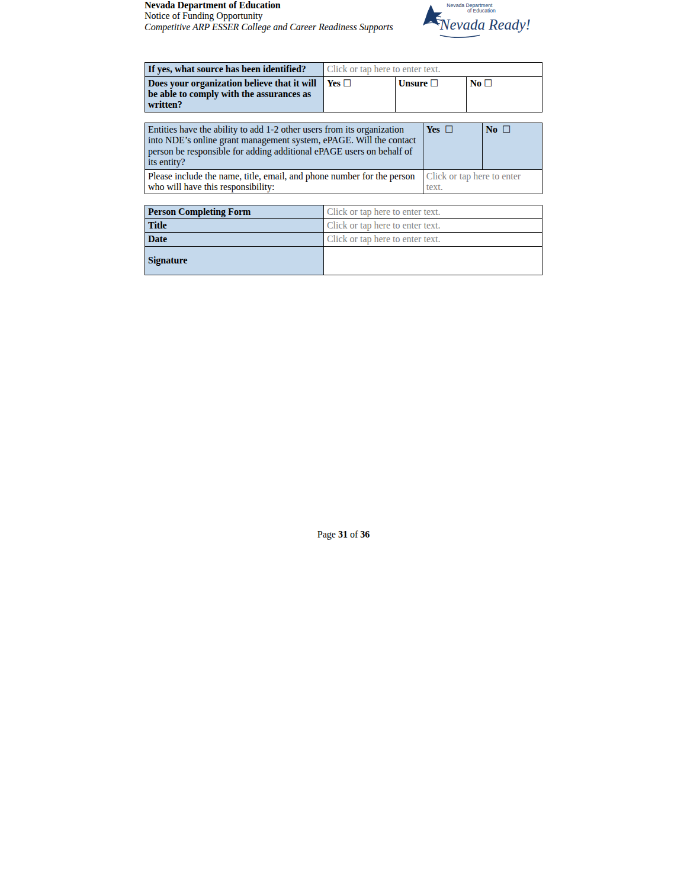Nevada Department of Education
Notice of Funding Opportunity
Competitive ARP ESSER College and Career Readiness Supports
Nevada Department of Education Nevada Ready!
| If yes, what source has been identified? | Click or tap here to enter text. |
| Does your organization believe that it will be able to comply with the assurances as written? | Yes ☐ | Unsure ☐ | No ☐ |
| Entities have the ability to add 1-2 other users from its organization into NDE’s online grant management system, ePAGE. Will the contact person be responsible for adding additional ePAGE users on behalf of its entity? | Yes ☐ | No ☐ |
| Please include the name, title, email, and phone number for the person who will have this responsibility: | Click or tap here to enter text. |
| Person Completing Form | Click or tap here to enter text. |
| Title | Click or tap here to enter text. |
| Date | Click or tap here to enter text. |
| Signature | |
Page 31 of 36